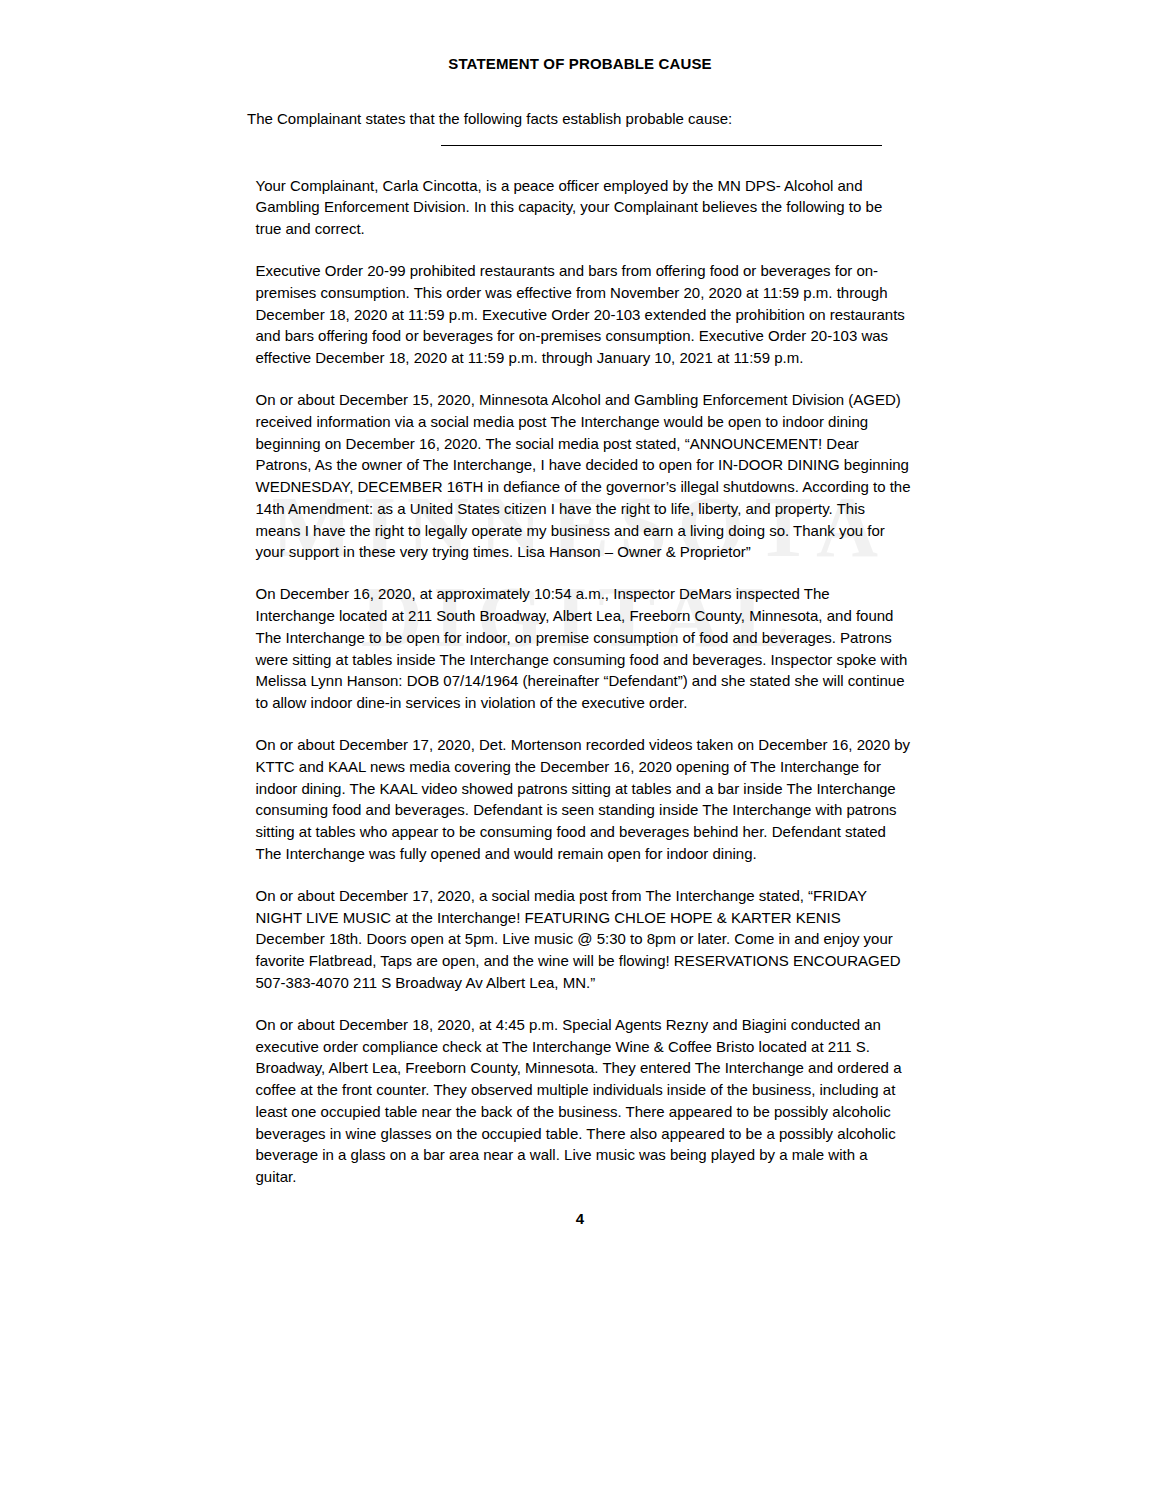MINNESOTA
DIGITAL
STATEMENT OF PROBABLE CAUSE
The Complainant states that the following facts establish probable cause:
Your Complainant, Carla Cincotta, is a peace officer employed by the MN DPS- Alcohol and Gambling Enforcement Division. In this capacity, your Complainant believes the following to be true and correct.
Executive Order 20-99 prohibited restaurants and bars from offering food or beverages for on-premises consumption. This order was effective from November 20, 2020 at 11:59 p.m. through December 18, 2020 at 11:59 p.m. Executive Order 20-103 extended the prohibition on restaurants and bars offering food or beverages for on-premises consumption. Executive Order 20-103 was effective December 18, 2020 at 11:59 p.m. through January 10, 2021 at 11:59 p.m.
On or about December 15, 2020, Minnesota Alcohol and Gambling Enforcement Division (AGED) received information via a social media post The Interchange would be open to indoor dining beginning on December 16, 2020. The social media post stated, “ANNOUNCEMENT! Dear Patrons, As the owner of The Interchange, I have decided to open for IN-DOOR DINING beginning WEDNESDAY, DECEMBER 16TH in defiance of the governor’s illegal shutdowns. According to the 14th Amendment: as a United States citizen I have the right to life, liberty, and property. This means I have the right to legally operate my business and earn a living doing so. Thank you for your support in these very trying times. Lisa Hanson – Owner & Proprietor”
On December 16, 2020, at approximately 10:54 a.m., Inspector DeMars inspected The Interchange located at 211 South Broadway, Albert Lea, Freeborn County, Minnesota, and found The Interchange to be open for indoor, on premise consumption of food and beverages. Patrons were sitting at tables inside The Interchange consuming food and beverages. Inspector spoke with Melissa Lynn Hanson: DOB 07/14/1964 (hereinafter “Defendant”) and she stated she will continue to allow indoor dine-in services in violation of the executive order.
On or about December 17, 2020, Det. Mortenson recorded videos taken on December 16, 2020 by KTTC and KAAL news media covering the December 16, 2020 opening of The Interchange for indoor dining. The KAAL video showed patrons sitting at tables and a bar inside The Interchange consuming food and beverages. Defendant is seen standing inside The Interchange with patrons sitting at tables who appear to be consuming food and beverages behind her. Defendant stated The Interchange was fully opened and would remain open for indoor dining.
On or about December 17, 2020, a social media post from The Interchange stated, “FRIDAY NIGHT LIVE MUSIC at the Interchange! FEATURING CHLOE HOPE & KARTER KENIS December 18th. Doors open at 5pm. Live music @ 5:30 to 8pm or later. Come in and enjoy your favorite Flatbread, Taps are open, and the wine will be flowing! RESERVATIONS ENCOURAGED 507-383-4070 211 S Broadway Av Albert Lea, MN.”
On or about December 18, 2020, at 4:45 p.m. Special Agents Rezny and Biagini conducted an executive order compliance check at The Interchange Wine & Coffee Bristo located at 211 S. Broadway, Albert Lea, Freeborn County, Minnesota. They entered The Interchange and ordered a coffee at the front counter. They observed multiple individuals inside of the business, including at least one occupied table near the back of the business. There appeared to be possibly alcoholic beverages in wine glasses on the occupied table. There also appeared to be a possibly alcoholic beverage in a glass on a bar area near a wall. Live music was being played by a male with a guitar.
4